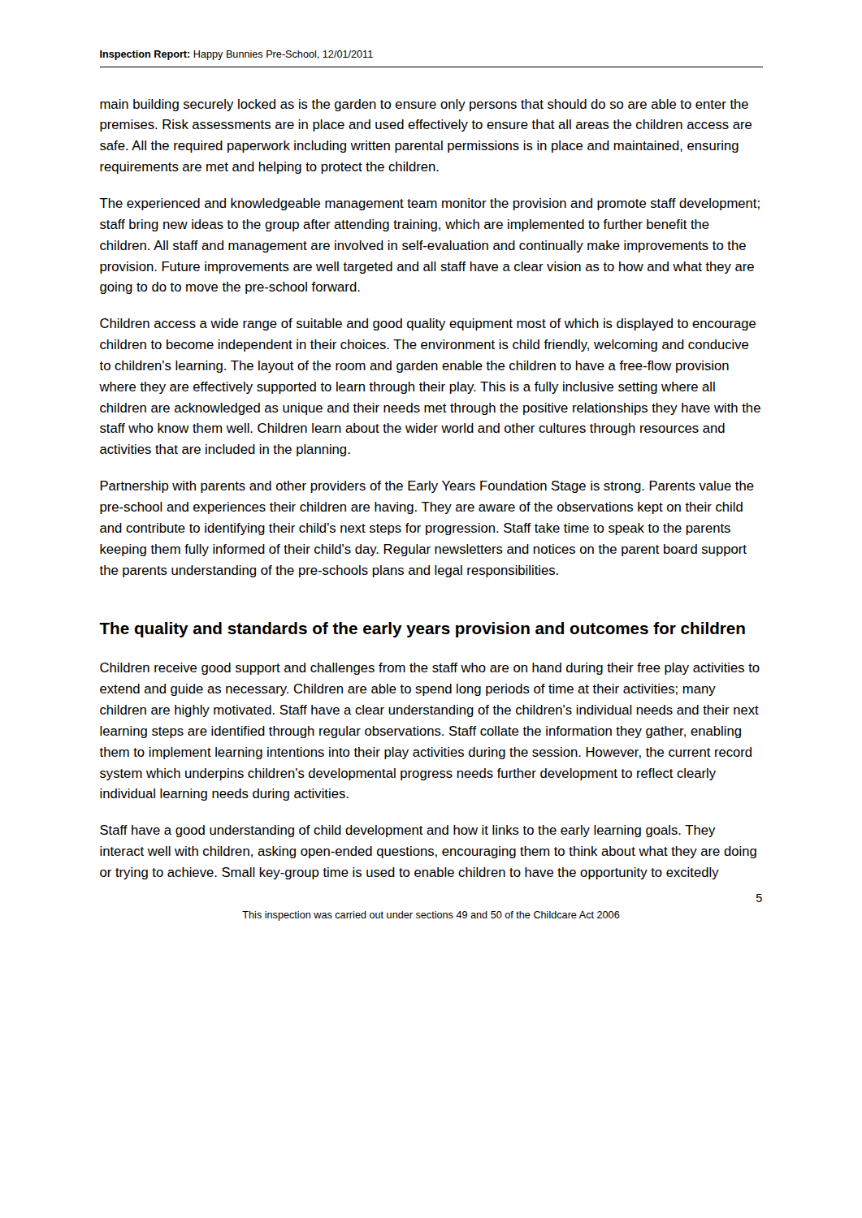Inspection Report: Happy Bunnies Pre-School, 12/01/2011
main building securely locked as is the garden to ensure only persons that should do so are able to enter the premises. Risk assessments are in place and used effectively to ensure that all areas the children access are safe. All the required paperwork including written parental permissions is in place and maintained, ensuring requirements are met and helping to protect the children.
The experienced and knowledgeable management team monitor the provision and promote staff development; staff bring new ideas to the group after attending training, which are implemented to further benefit the children. All staff and management are involved in self-evaluation and continually make improvements to the provision. Future improvements are well targeted and all staff have a clear vision as to how and what they are going to do to move the pre-school forward.
Children access a wide range of suitable and good quality equipment most of which is displayed to encourage children to become independent in their choices. The environment is child friendly, welcoming and conducive to children's learning. The layout of the room and garden enable the children to have a free-flow provision where they are effectively supported to learn through their play. This is a fully inclusive setting where all children are acknowledged as unique and their needs met through the positive relationships they have with the staff who know them well. Children learn about the wider world and other cultures through resources and activities that are included in the planning.
Partnership with parents and other providers of the Early Years Foundation Stage is strong. Parents value the pre-school and experiences their children are having. They are aware of the observations kept on their child and contribute to identifying their child's next steps for progression. Staff take time to speak to the parents keeping them fully informed of their child's day. Regular newsletters and notices on the parent board support the parents understanding of the pre-schools plans and legal responsibilities.
The quality and standards of the early years provision and outcomes for children
Children receive good support and challenges from the staff who are on hand during their free play activities to extend and guide as necessary. Children are able to spend long periods of time at their activities; many children are highly motivated. Staff have a clear understanding of the children's individual needs and their next learning steps are identified through regular observations. Staff collate the information they gather, enabling them to implement learning intentions into their play activities during the session. However, the current record system which underpins children's developmental progress needs further development to reflect clearly individual learning needs during activities.
Staff have a good understanding of child development and how it links to the early learning goals. They interact well with children, asking open-ended questions, encouraging them to think about what they are doing or trying to achieve. Small key-group time is used to enable children to have the opportunity to excitedly
5 This inspection was carried out under sections 49 and 50 of the Childcare Act 2006